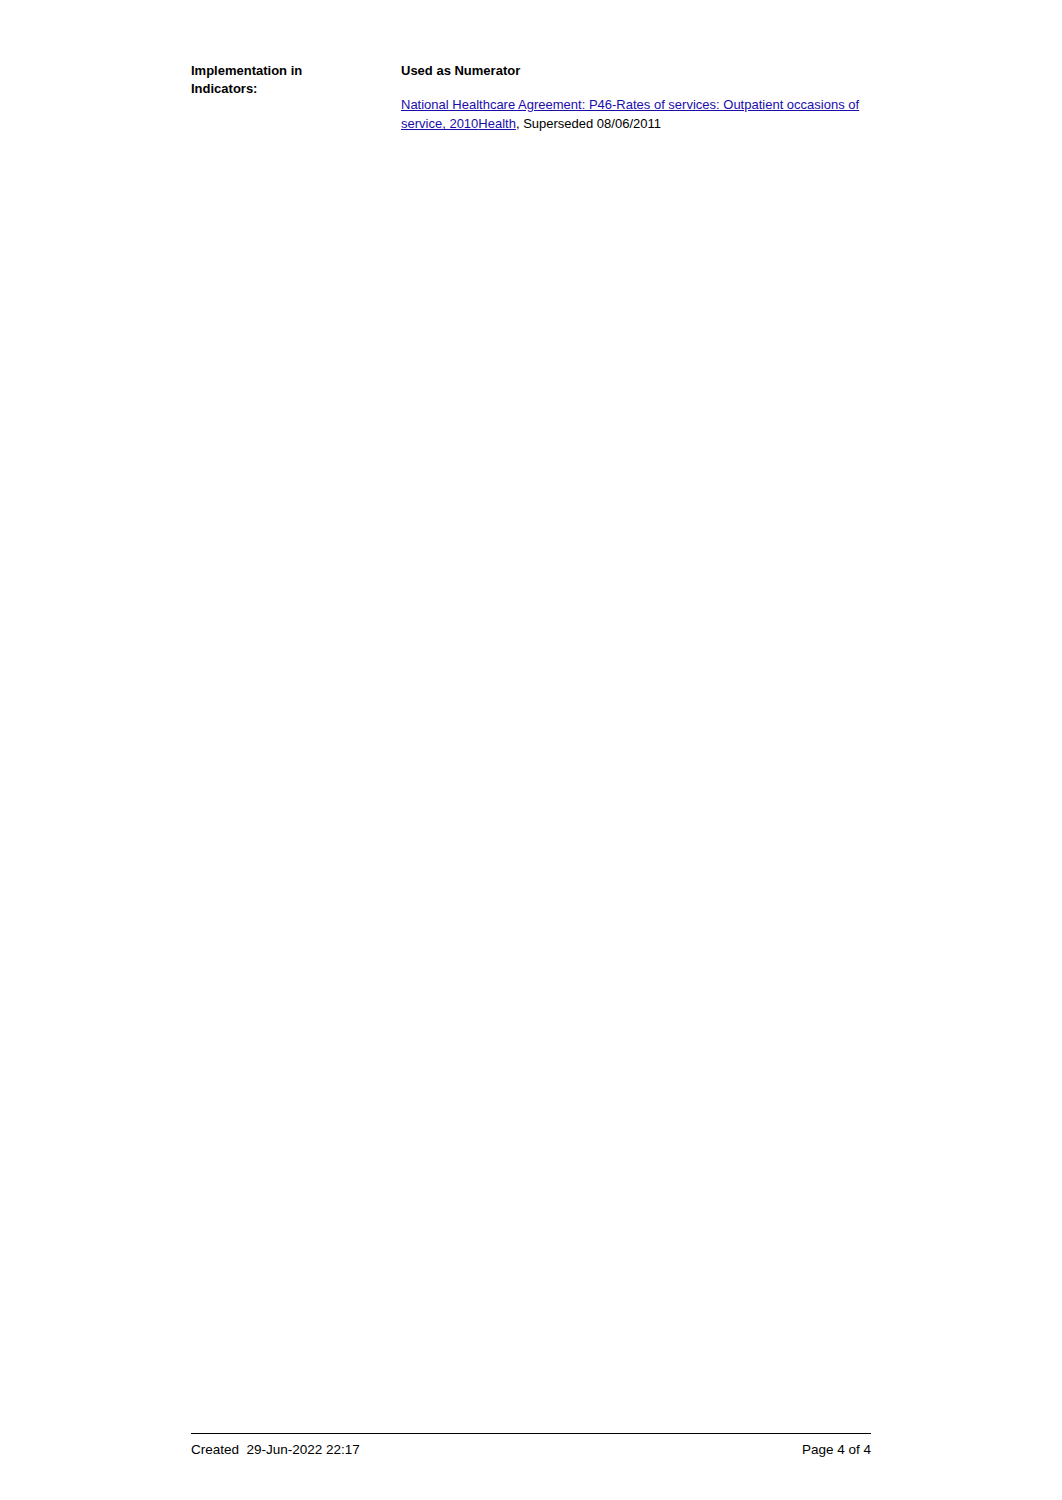Implementation in
Indicators:
Used as Numerator
National Healthcare Agreement: P46-Rates of services: Outpatient occasions of service, 2010 Health, Superseded 08/06/2011
Created 29-Jun-2022 22:17
Page 4 of 4